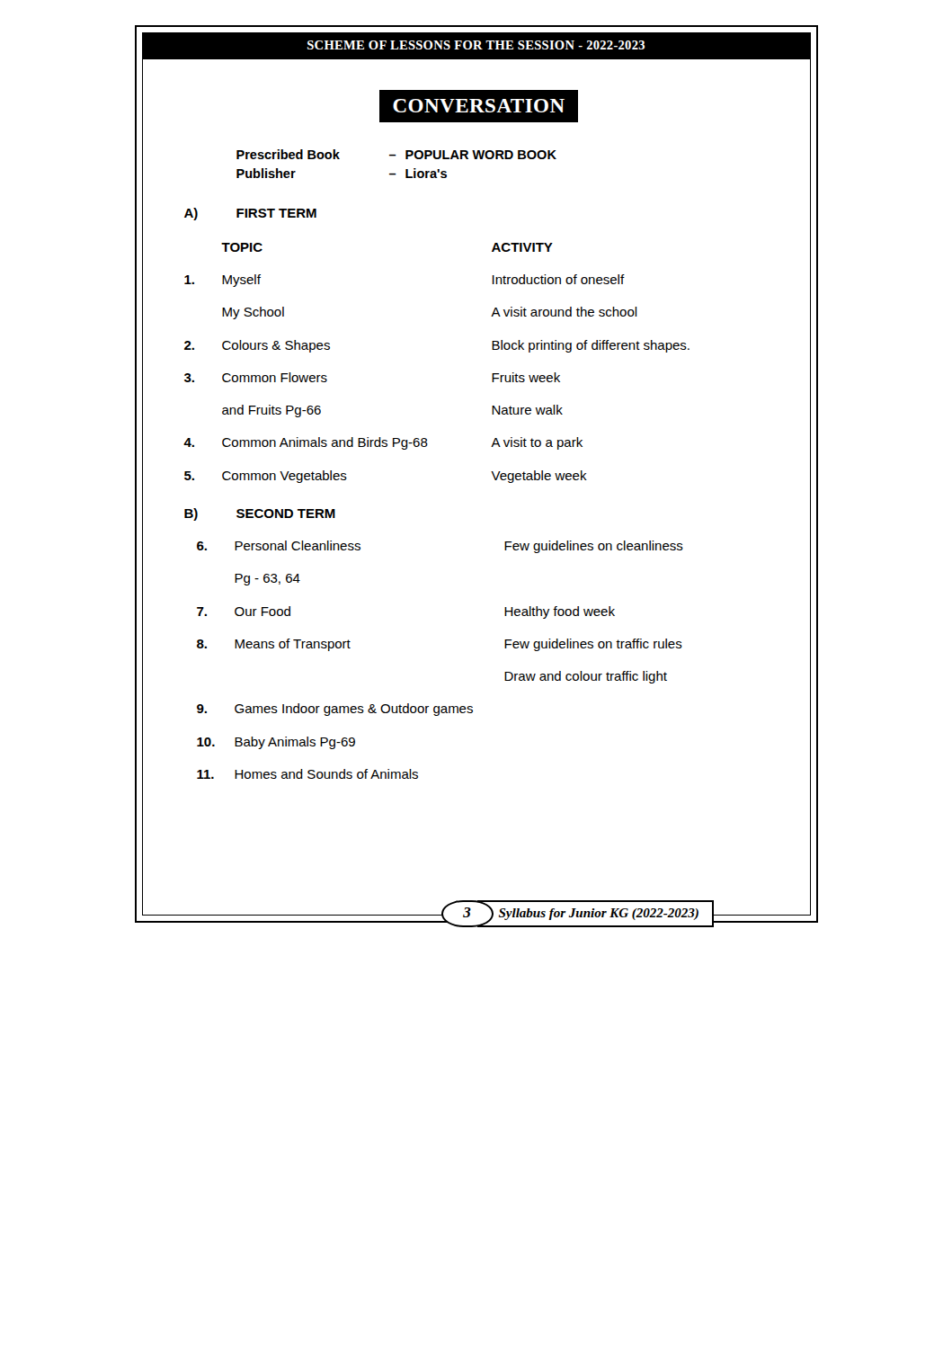SCHEME OF LESSONS FOR THE SESSION - 2022-2023
CONVERSATION
| Prescribed Book | – | POPULAR WORD BOOK |
| Publisher | – | Liora's |
A) FIRST TERM
| | TOPIC | ACTIVITY |
| 1. | Myself | Introduction of oneself |
| | My School | A visit around the school |
| 2. | Colours & Shapes | Block printing of different shapes. |
| 3. | Common Flowers | Fruits week |
| | and Fruits Pg-66 | Nature walk |
| 4. | Common Animals and Birds Pg-68 | A visit to a park |
| 5. | Common Vegetables | Vegetable week |
B) SECOND TERM
| 6. | Personal Cleanliness | Few guidelines on cleanliness |
| | Pg - 63, 64 | |
| 7. | Our Food | Healthy food week |
| 8. | Means of Transport | Few guidelines on traffic rules |
| | | Draw and colour traffic light |
| 9. | Games Indoor games & Outdoor games |
| 10. | Baby Animals Pg-69 |
| 11. | Homes and Sounds of Animals |
Syllabus for Junior KG (2022-2023)
3